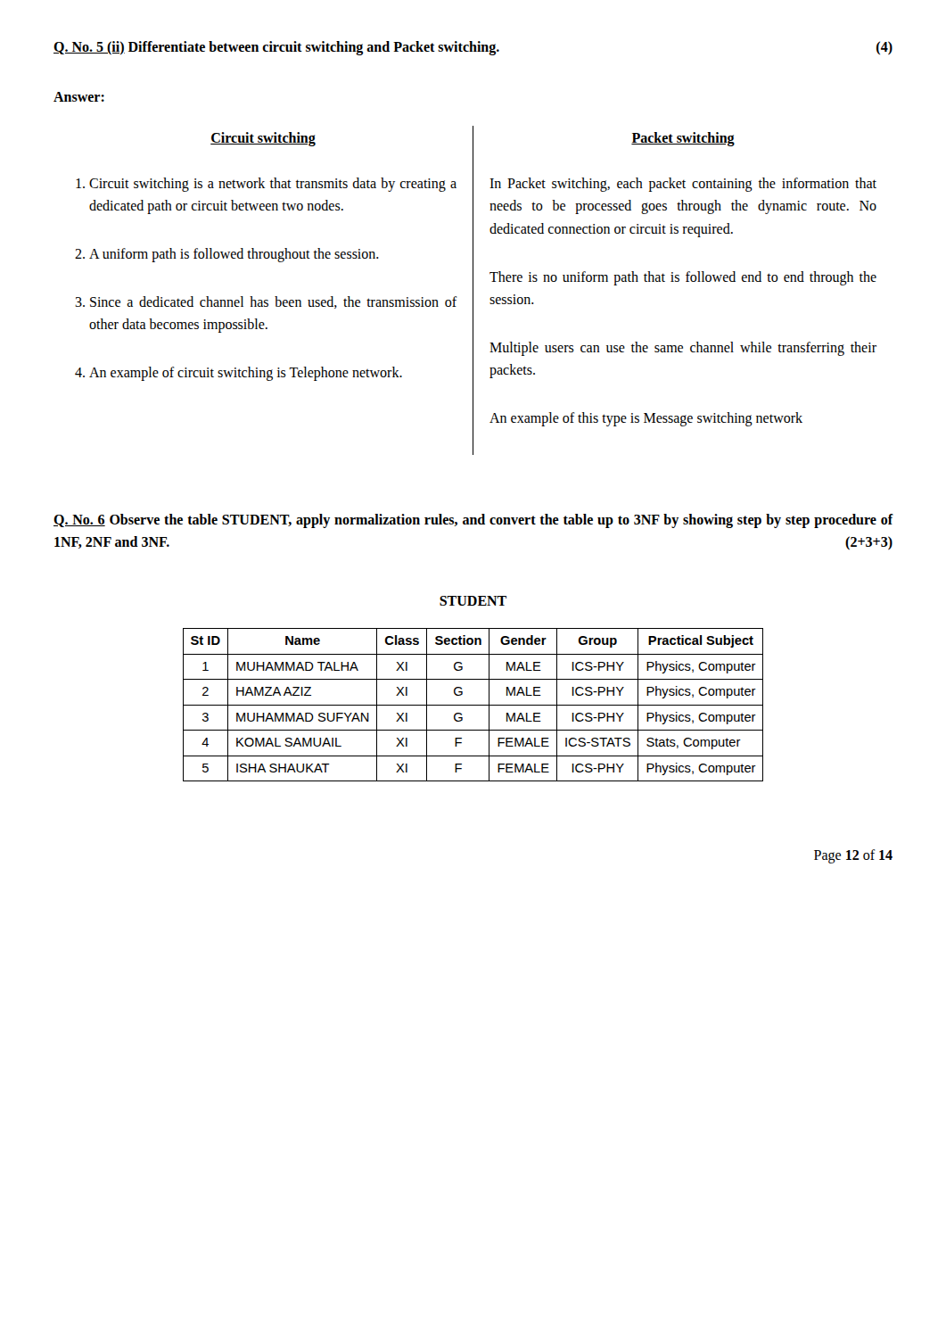Q. No. 5 (ii) Differentiate between circuit switching and Packet switching. (4)
Answer:
| Circuit switching | Packet switching |
| --- | --- |
| Circuit switching is a network that transmits data by creating a dedicated path or circuit between two nodes. A uniform path is followed throughout the session. Since a dedicated channel has been used, the transmission of other data becomes impossible. An example of circuit switching is Telephone network. | In Packet switching, each packet containing the information that needs to be processed goes through the dynamic route. No dedicated connection or circuit is required. There is no uniform path that is followed end to end through the session. Multiple users can use the same channel while transferring their packets. An example of this type is Message switching network |
Q. No. 6 Observe the table STUDENT, apply normalization rules, and convert the table up to 3NF by showing step by step procedure of 1NF, 2NF and 3NF. (2+3+3)
STUDENT
| St ID | Name | Class | Section | Gender | Group | Practical Subject |
| --- | --- | --- | --- | --- | --- | --- |
| 1 | MUHAMMAD TALHA | XI | G | MALE | ICS-PHY | Physics, Computer |
| 2 | HAMZA AZIZ | XI | G | MALE | ICS-PHY | Physics, Computer |
| 3 | MUHAMMAD SUFYAN | XI | G | MALE | ICS-PHY | Physics, Computer |
| 4 | KOMAL SAMUAIL | XI | F | FEMALE | ICS-STATS | Stats, Computer |
| 5 | ISHA SHAUKAT | XI | F | FEMALE | ICS-PHY | Physics, Computer |
Page 12 of 14